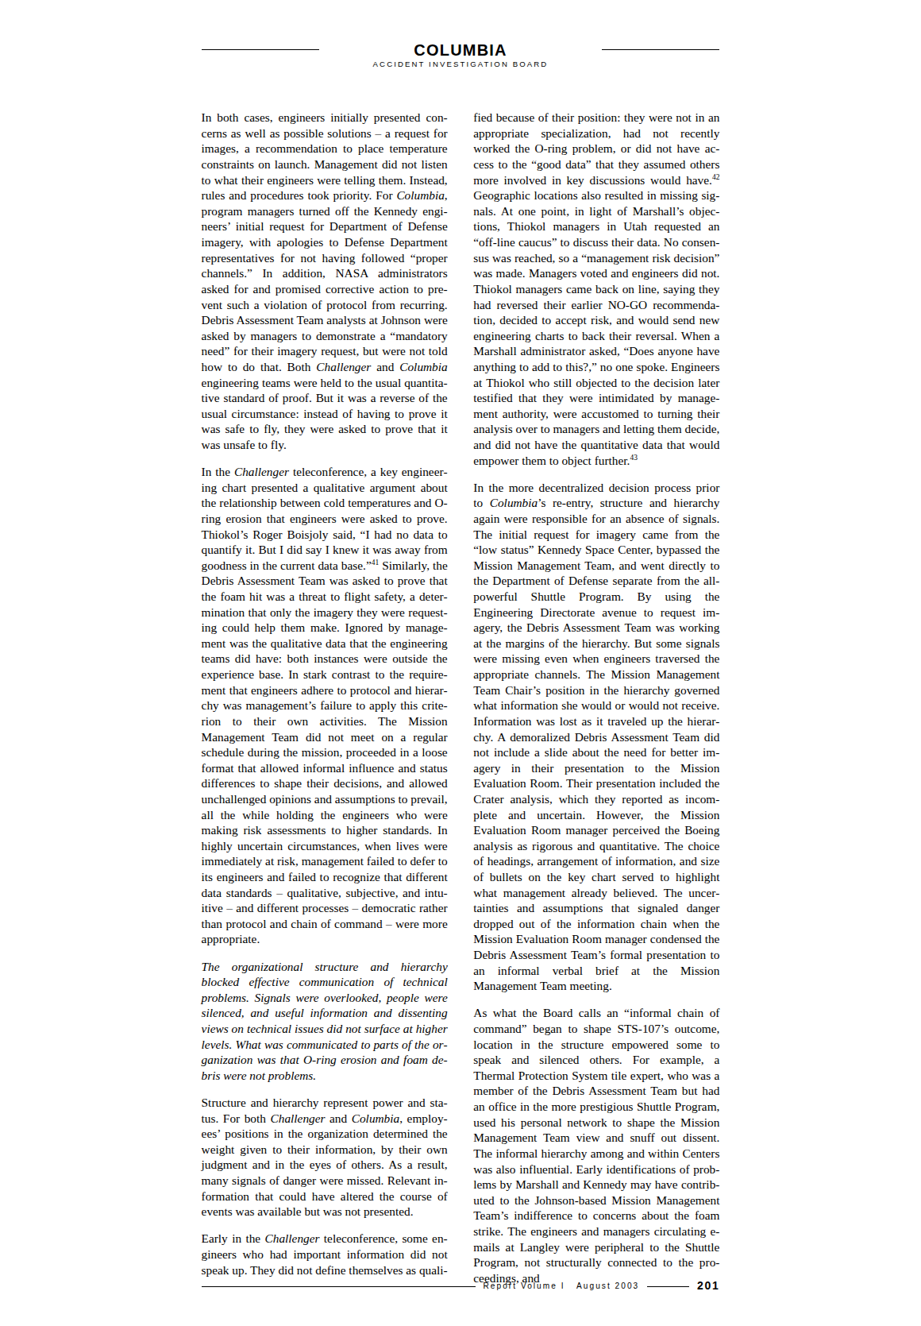COLUMBIA
ACCIDENT INVESTIGATION BOARD
In both cases, engineers initially presented concerns as well as possible solutions – a request for images, a recommendation to place temperature constraints on launch. Management did not listen to what their engineers were telling them. Instead, rules and procedures took priority. For Columbia, program managers turned off the Kennedy engineers’ initial request for Department of Defense imagery, with apologies to Defense Department representatives for not having followed “proper channels.” In addition, NASA administrators asked for and promised corrective action to prevent such a violation of protocol from recurring. Debris Assessment Team analysts at Johnson were asked by managers to demonstrate a “mandatory need” for their imagery request, but were not told how to do that. Both Challenger and Columbia engineering teams were held to the usual quantitative standard of proof. But it was a reverse of the usual circumstance: instead of having to prove it was safe to fly, they were asked to prove that it was unsafe to fly.
In the Challenger teleconference, a key engineering chart presented a qualitative argument about the relationship between cold temperatures and O-ring erosion that engineers were asked to prove. Thiokol’s Roger Boisjoly said, “I had no data to quantify it. But I did say I knew it was away from goodness in the current data base.”41 Similarly, the Debris Assessment Team was asked to prove that the foam hit was a threat to flight safety, a determination that only the imagery they were requesting could help them make. Ignored by management was the qualitative data that the engineering teams did have: both instances were outside the experience base. In stark contrast to the requirement that engineers adhere to protocol and hierarchy was management’s failure to apply this criterion to their own activities. The Mission Management Team did not meet on a regular schedule during the mission, proceeded in a loose format that allowed informal influence and status differences to shape their decisions, and allowed unchallenged opinions and assumptions to prevail, all the while holding the engineers who were making risk assessments to higher standards. In highly uncertain circumstances, when lives were immediately at risk, management failed to defer to its engineers and failed to recognize that different data standards – qualitative, subjective, and intuitive – and different processes – democratic rather than protocol and chain of command – were more appropriate.
The organizational structure and hierarchy blocked effective communication of technical problems. Signals were overlooked, people were silenced, and useful information and dissenting views on technical issues did not surface at higher levels. What was communicated to parts of the organization was that O-ring erosion and foam debris were not problems.
Structure and hierarchy represent power and status. For both Challenger and Columbia, employees’ positions in the organization determined the weight given to their information, by their own judgment and in the eyes of others. As a result, many signals of danger were missed. Relevant information that could have altered the course of events was available but was not presented.
Early in the Challenger teleconference, some engineers who had important information did not speak up. They did not define themselves as qualified because of their position: they were not in an appropriate specialization, had not recently worked the O-ring problem, or did not have access to the “good data” that they assumed others more involved in key discussions would have.42 Geographic locations also resulted in missing signals. At one point, in light of Marshall’s objections, Thiokol managers in Utah requested an “off-line caucus” to discuss their data. No consensus was reached, so a “management risk decision” was made. Managers voted and engineers did not. Thiokol managers came back on line, saying they had reversed their earlier NO-GO recommendation, decided to accept risk, and would send new engineering charts to back their reversal. When a Marshall administrator asked, “Does anyone have anything to add to this?,” no one spoke. Engineers at Thiokol who still objected to the decision later testified that they were intimidated by management authority, were accustomed to turning their analysis over to managers and letting them decide, and did not have the quantitative data that would empower them to object further.43
In the more decentralized decision process prior to Columbia’s re-entry, structure and hierarchy again were responsible for an absence of signals. The initial request for imagery came from the “low status” Kennedy Space Center, bypassed the Mission Management Team, and went directly to the Department of Defense separate from the all-powerful Shuttle Program. By using the Engineering Directorate avenue to request imagery, the Debris Assessment Team was working at the margins of the hierarchy. But some signals were missing even when engineers traversed the appropriate channels. The Mission Management Team Chair’s position in the hierarchy governed what information she would or would not receive. Information was lost as it traveled up the hierarchy. A demoralized Debris Assessment Team did not include a slide about the need for better imagery in their presentation to the Mission Evaluation Room. Their presentation included the Crater analysis, which they reported as incomplete and uncertain. However, the Mission Evaluation Room manager perceived the Boeing analysis as rigorous and quantitative. The choice of headings, arrangement of information, and size of bullets on the key chart served to highlight what management already believed. The uncertainties and assumptions that signaled danger dropped out of the information chain when the Mission Evaluation Room manager condensed the Debris Assessment Team’s formal presentation to an informal verbal brief at the Mission Management Team meeting.
As what the Board calls an “informal chain of command” began to shape STS-107’s outcome, location in the structure empowered some to speak and silenced others. For example, a Thermal Protection System tile expert, who was a member of the Debris Assessment Team but had an office in the more prestigious Shuttle Program, used his personal network to shape the Mission Management Team view and snuff out dissent. The informal hierarchy among and within Centers was also influential. Early identifications of problems by Marshall and Kennedy may have contributed to the Johnson-based Mission Management Team’s indifference to concerns about the foam strike. The engineers and managers circulating e-mails at Langley were peripheral to the Shuttle Program, not structurally connected to the proceedings, and
Report Volume I August 2003 201